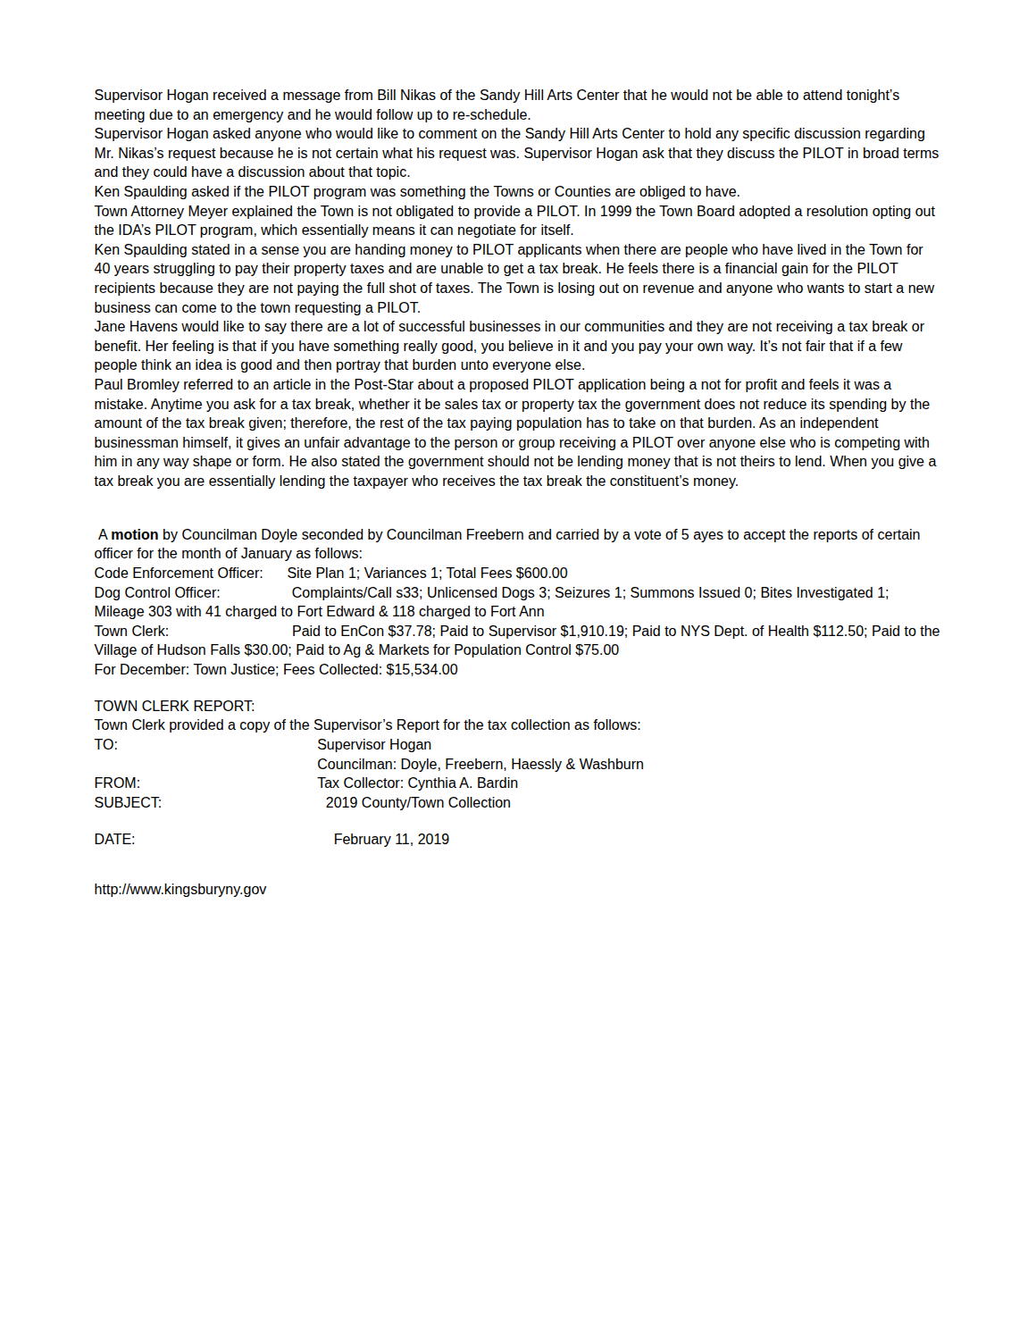Supervisor Hogan received a message from Bill Nikas of the Sandy Hill Arts Center that he would not be able to attend tonight’s meeting due to an emergency and he would follow up to re-schedule.
Supervisor Hogan asked anyone who would like to comment on the Sandy Hill Arts Center to hold any specific discussion regarding Mr. Nikas’s request because he is not certain what his request was. Supervisor Hogan ask that they discuss the PILOT in broad terms and they could have a discussion about that topic.
Ken Spaulding asked if the PILOT program was something the Towns or Counties are obliged to have.
Town Attorney Meyer explained the Town is not obligated to provide a PILOT. In 1999 the Town Board adopted a resolution opting out the IDA’s PILOT program, which essentially means it can negotiate for itself.
Ken Spaulding stated in a sense you are handing money to PILOT applicants when there are people who have lived in the Town for 40 years struggling to pay their property taxes and are unable to get a tax break. He feels there is a financial gain for the PILOT recipients because they are not paying the full shot of taxes. The Town is losing out on revenue and anyone who wants to start a new business can come to the town requesting a PILOT.
Jane Havens would like to say there are a lot of successful businesses in our communities and they are not receiving a tax break or benefit. Her feeling is that if you have something really good, you believe in it and you pay your own way. It’s not fair that if a few people think an idea is good and then portray that burden unto everyone else.
Paul Bromley referred to an article in the Post-Star about a proposed PILOT application being a not for profit and feels it was a mistake. Anytime you ask for a tax break, whether it be sales tax or property tax the government does not reduce its spending by the amount of the tax break given; therefore, the rest of the tax paying population has to take on that burden. As an independent businessman himself, it gives an unfair advantage to the person or group receiving a PILOT over anyone else who is competing with him in any way shape or form. He also stated the government should not be lending money that is not theirs to lend. When you give a tax break you are essentially lending the taxpayer who receives the tax break the constituent’s money.
A motion by Councilman Doyle seconded by Councilman Freebern and carried by a vote of 5 ayes to accept the reports of certain officer for the month of January as follows:
Code Enforcement Officer: Site Plan 1; Variances 1; Total Fees $600.00
Dog Control Officer: Complaints/Call s33; Unlicensed Dogs 3; Seizures 1; Summons Issued 0; Bites Investigated 1; Mileage 303 with 41 charged to Fort Edward & 118 charged to Fort Ann
Town Clerk: Paid to EnCon $37.78; Paid to Supervisor $1,910.19; Paid to NYS Dept. of Health $112.50; Paid to the Village of Hudson Falls $30.00; Paid to Ag & Markets for Population Control $75.00
For December: Town Justice; Fees Collected: $15,534.00
TOWN CLERK REPORT:
Town Clerk provided a copy of the Supervisor’s Report for the tax collection as follows:
TO: Supervisor Hogan
Councilman: Doyle, Freebern, Haessly & Washburn
FROM: Tax Collector: Cynthia A. Bardin
SUBJECT: 2019 County/Town Collection
DATE: February 11, 2019
http://www.kingsburyny.gov